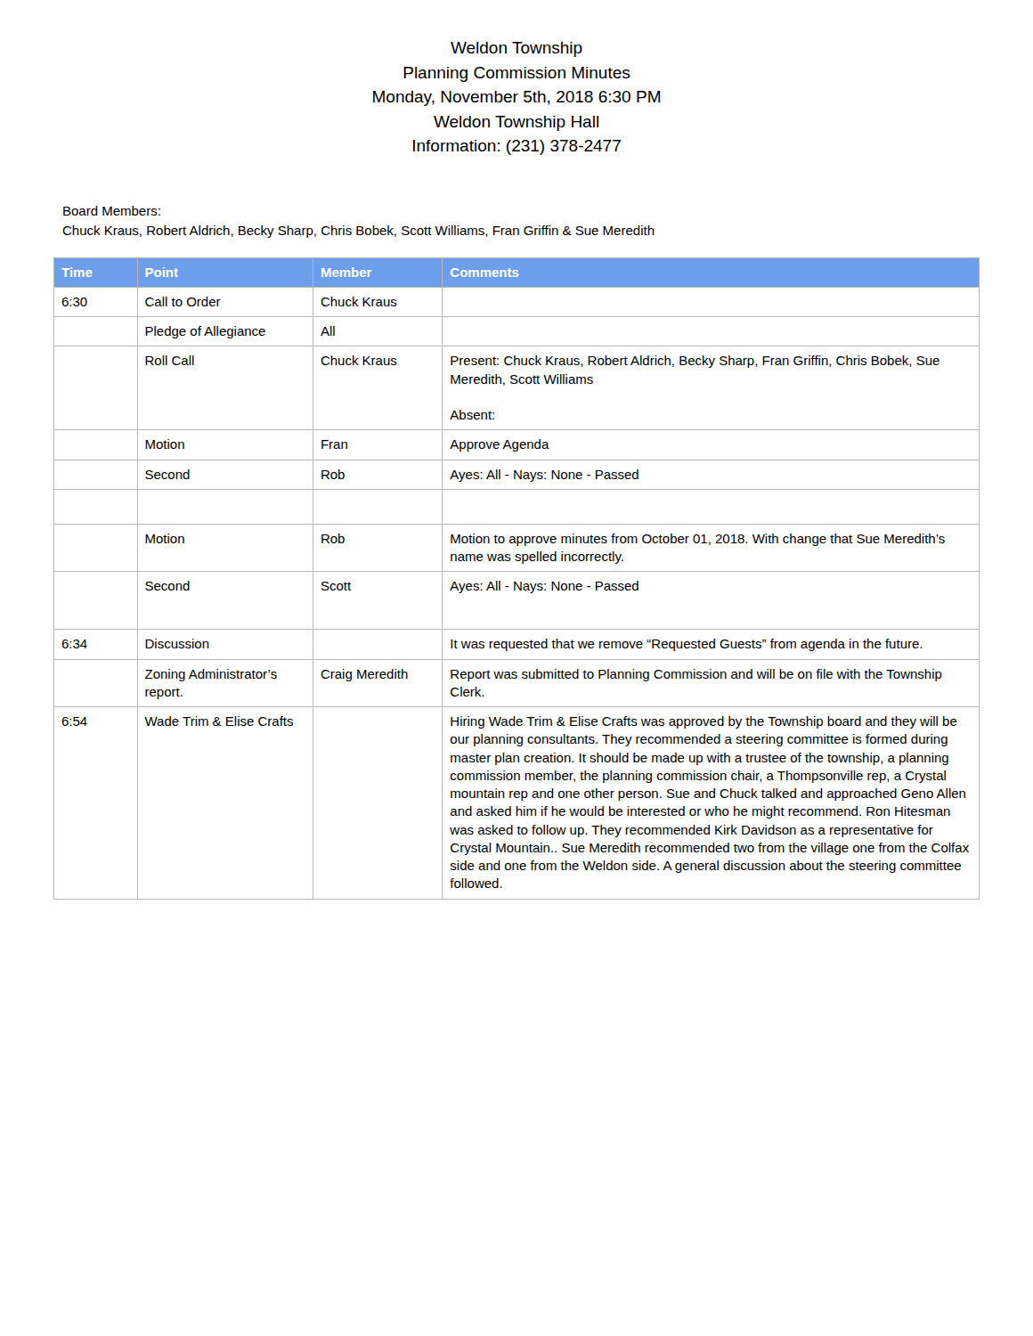Weldon Township
Planning Commission Minutes
Monday, November 5th, 2018 6:30 PM
Weldon Township Hall
Information: (231) 378-2477
Board Members:
Chuck Kraus, Robert Aldrich, Becky Sharp, Chris Bobek, Scott Williams, Fran Griffin & Sue Meredith
| Time | Point | Member | Comments |
| --- | --- | --- | --- |
| 6:30 | Call to Order | Chuck Kraus | |
| | Pledge of Allegiance | All | |
| | Roll Call | Chuck Kraus | Present: Chuck Kraus, Robert Aldrich, Becky Sharp, Fran Griffin, Chris Bobek, Sue Meredith, Scott Williams Absent: |
| | Motion | Fran | Approve Agenda |
| | Second | Rob | Ayes: All - Nays: None - Passed |
| | Motion | Rob | Motion to approve minutes from October 01, 2018. With change that Sue Meredith’s name was spelled incorrectly. |
| | Second | Scott | Ayes: All - Nays: None - Passed |
| 6:34 | Discussion | | It was requested that we remove “Requested Guests” from agenda in the future. |
| | Zoning Administrator’s report. | Craig Meredith | Report was submitted to Planning Commission and will be on file with the Township Clerk. |
| 6:54 | Wade Trim & Elise Crafts | | Hiring Wade Trim & Elise Crafts was approved by the Township board and they will be our planning consultants. They recommended a steering committee is formed during master plan creation. It should be made up with a trustee of the township, a planning commission member, the planning commission chair, a Thompsonville rep, a Crystal mountain rep and one other person. Sue and Chuck talked and approached Geno Allen and asked him if he would be interested or who he might recommend. Ron Hitesman was asked to follow up. They recommended Kirk Davidson as a representative for Crystal Mountain.. Sue Meredith recommended two from the village one from the Colfax side and one from the Weldon side. A general discussion about the steering committee followed. |